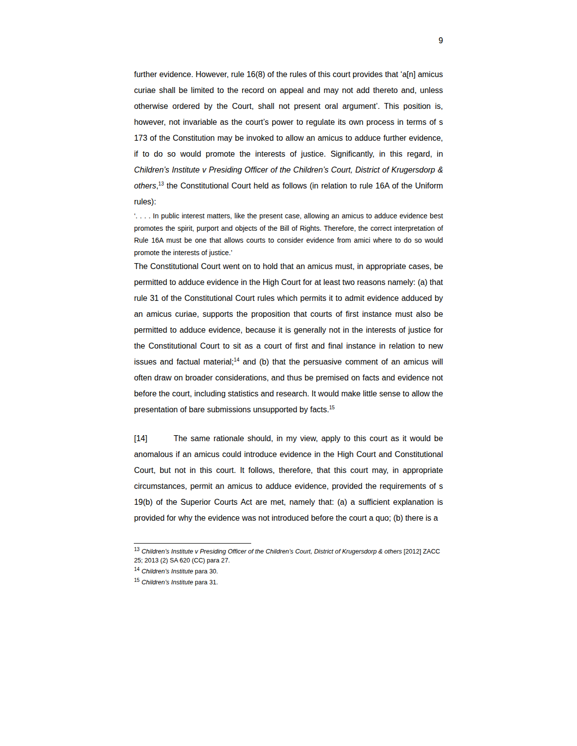9
further evidence. However, rule 16(8) of the rules of this court provides that ‘a[n] amicus curiae shall be limited to the record on appeal and may not add thereto and, unless otherwise ordered by the Court, shall not present oral argument’. This position is, however, not invariable as the court’s power to regulate its own process in terms of s 173 of the Constitution may be invoked to allow an amicus to adduce further evidence, if to do so would promote the interests of justice. Significantly, in this regard, in Children’s Institute v Presiding Officer of the Children’s Court, District of Krugersdorp & others,13 the Constitutional Court held as follows (in relation to rule 16A of the Uniform rules):
‘. . . . In public interest matters, like the present case, allowing an amicus to adduce evidence best promotes the spirit, purport and objects of the Bill of Rights. Therefore, the correct interpretation of Rule 16A must be one that allows courts to consider evidence from amici where to do so would promote the interests of justice.’
The Constitutional Court went on to hold that an amicus must, in appropriate cases, be permitted to adduce evidence in the High Court for at least two reasons namely: (a) that rule 31 of the Constitutional Court rules which permits it to admit evidence adduced by an amicus curiae, supports the proposition that courts of first instance must also be permitted to adduce evidence, because it is generally not in the interests of justice for the Constitutional Court to sit as a court of first and final instance in relation to new issues and factual material;14 and (b) that the persuasive comment of an amicus will often draw on broader considerations, and thus be premised on facts and evidence not before the court, including statistics and research. It would make little sense to allow the presentation of bare submissions unsupported by facts.15
[14] The same rationale should, in my view, apply to this court as it would be anomalous if an amicus could introduce evidence in the High Court and Constitutional Court, but not in this court. It follows, therefore, that this court may, in appropriate circumstances, permit an amicus to adduce evidence, provided the requirements of s 19(b) of the Superior Courts Act are met, namely that: (a) a sufficient explanation is provided for why the evidence was not introduced before the court a quo; (b) there is a
13 Children’s Institute v Presiding Officer of the Children’s Court, District of Krugersdorp & others [2012] ZACC 25; 2013 (2) SA 620 (CC) para 27.
14 Children’s Institute para 30.
15 Children’s Institute para 31.